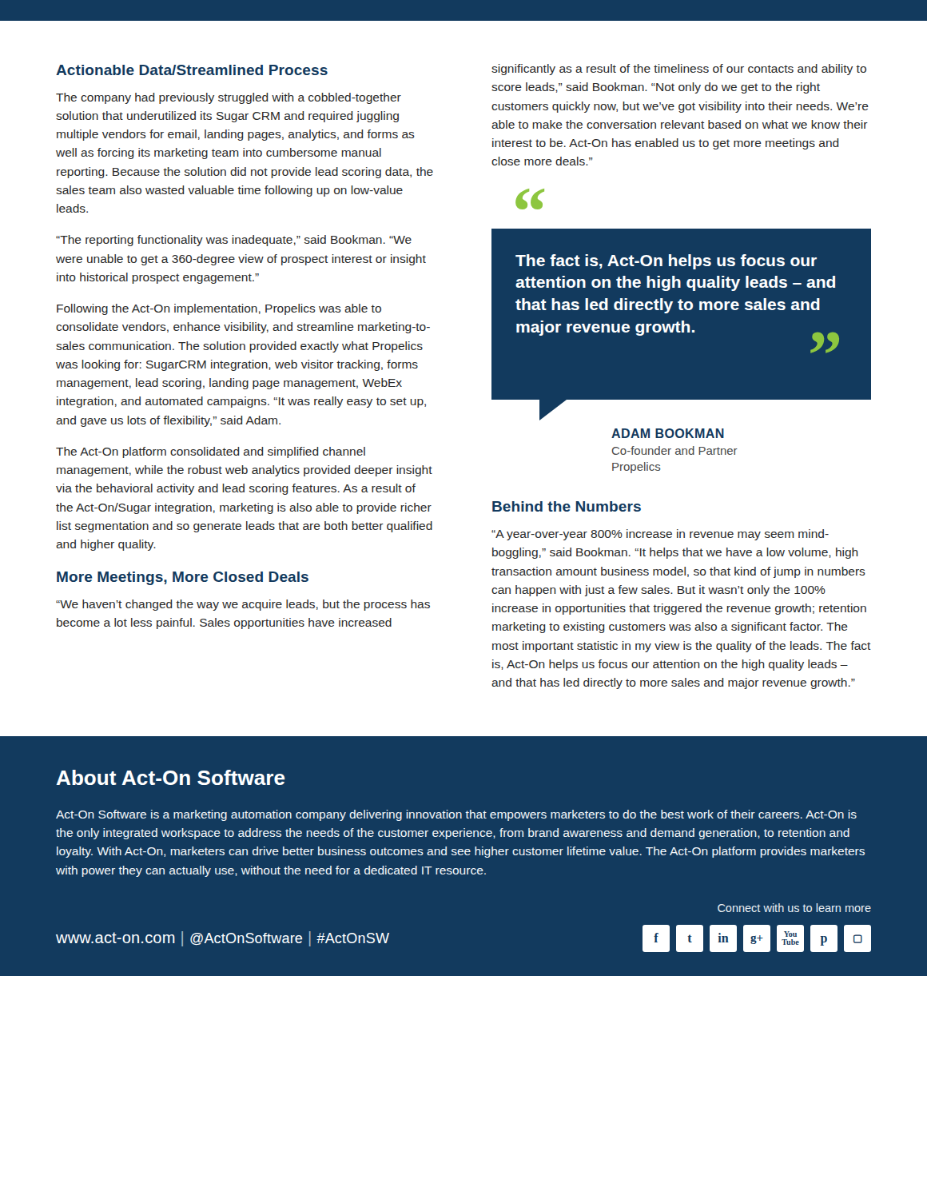Actionable Data/Streamlined Process
The company had previously struggled with a cobbled-together solution that underutilized its Sugar CRM and required juggling multiple vendors for email, landing pages, analytics, and forms as well as forcing its marketing team into cumbersome manual reporting. Because the solution did not provide lead scoring data, the sales team also wasted valuable time following up on low-value leads.
“The reporting functionality was inadequate,” said Bookman. “We were unable to get a 360-degree view of prospect interest or insight into historical prospect engagement.”
Following the Act-On implementation, Propelics was able to consolidate vendors, enhance visibility, and streamline marketing-to-sales communication. The solution provided exactly what Propelics was looking for: SugarCRM integration, web visitor tracking, forms management, lead scoring, landing page management, WebEx integration, and automated campaigns. “It was really easy to set up, and gave us lots of flexibility,” said Adam.
The Act-On platform consolidated and simplified channel management, while the robust web analytics provided deeper insight via the behavioral activity and lead scoring features. As a result of the Act-On/Sugar integration, marketing is also able to provide richer list segmentation and so generate leads that are both better qualified and higher quality.
More Meetings, More Closed Deals
“We haven’t changed the way we acquire leads, but the process has become a lot less painful. Sales opportunities have increased
significantly as a result of the timeliness of our contacts and ability to score leads,” said Bookman. “Not only do we get to the right customers quickly now, but we’ve got visibility into their needs. We’re able to make the conversation relevant based on what we know their interest to be. Act-On has enabled us to get more meetings and close more deals.”
“
The fact is, Act-On helps us focus our attention on the high quality leads – and that has led directly to more sales and major revenue growth.
”
ADAM BOOKMAN
Co-founder and Partner
Propelics
Behind the Numbers
“A year-over-year 800% increase in revenue may seem mind-boggling,” said Bookman. “It helps that we have a low volume, high transaction amount business model, so that kind of jump in numbers can happen with just a few sales. But it wasn’t only the 100% increase in opportunities that triggered the revenue growth; retention marketing to existing customers was also a significant factor. The most important statistic in my view is the quality of the leads. The fact is, Act-On helps us focus our attention on the high quality leads – and that has led directly to more sales and major revenue growth.”
About Act-On Software
Act-On Software is a marketing automation company delivering innovation that empowers marketers to do the best work of their careers. Act-On is the only integrated workspace to address the needs of the customer experience, from brand awareness and demand generation, to retention and loyalty. With Act-On, marketers can drive better business outcomes and see higher customer lifetime value. The Act-On platform provides marketers with power they can actually use, without the need for a dedicated IT resource.
Connect with us to learn more
www.act-on.com|@ActOnSoftware|#ActOnSW
f t in g+ You
Tube p ▢